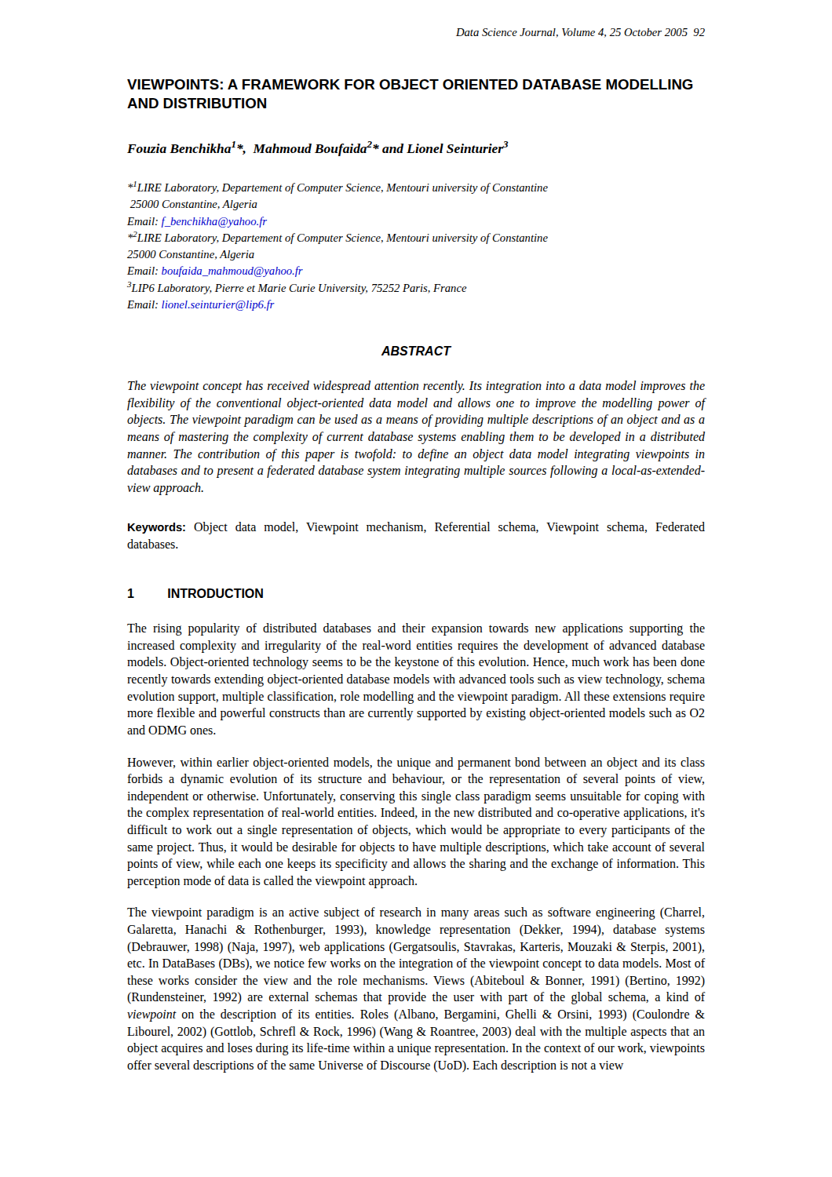Data Science Journal, Volume 4, 25 October 2005 92
Viewpoints: A Framework for Object Oriented Database Modelling and Distribution
Fouzia Benchikha1*, Mahmoud Boufaida2* and Lionel Seinturier3
*1LIRE Laboratory, Departement of Computer Science, Mentouri university of Constantine
25000 Constantine, Algeria
Email: f_benchikha@yahoo.fr
*2LIRE Laboratory, Departement of Computer Science, Mentouri university of Constantine
25000 Constantine, Algeria
Email: boufaida_mahmoud@yahoo.fr
3LIP6 Laboratory, Pierre et Marie Curie University, 75252 Paris, France
Email: lionel.seinturier@lip6.fr
ABSTRACT
The viewpoint concept has received widespread attention recently. Its integration into a data model improves the flexibility of the conventional object-oriented data model and allows one to improve the modelling power of objects. The viewpoint paradigm can be used as a means of providing multiple descriptions of an object and as a means of mastering the complexity of current database systems enabling them to be developed in a distributed manner. The contribution of this paper is twofold: to define an object data model integrating viewpoints in databases and to present a federated database system integrating multiple sources following a local-as-extended-view approach.
Keywords: Object data model, Viewpoint mechanism, Referential schema, Viewpoint schema, Federated databases.
1 INTRODUCTION
The rising popularity of distributed databases and their expansion towards new applications supporting the increased complexity and irregularity of the real-word entities requires the development of advanced database models. Object-oriented technology seems to be the keystone of this evolution. Hence, much work has been done recently towards extending object-oriented database models with advanced tools such as view technology, schema evolution support, multiple classification, role modelling and the viewpoint paradigm. All these extensions require more flexible and powerful constructs than are currently supported by existing object-oriented models such as O2 and ODMG ones.
However, within earlier object-oriented models, the unique and permanent bond between an object and its class forbids a dynamic evolution of its structure and behaviour, or the representation of several points of view, independent or otherwise. Unfortunately, conserving this single class paradigm seems unsuitable for coping with the complex representation of real-world entities. Indeed, in the new distributed and co-operative applications, it's difficult to work out a single representation of objects, which would be appropriate to every participants of the same project. Thus, it would be desirable for objects to have multiple descriptions, which take account of several points of view, while each one keeps its specificity and allows the sharing and the exchange of information. This perception mode of data is called the viewpoint approach.
The viewpoint paradigm is an active subject of research in many areas such as software engineering (Charrel, Galaretta, Hanachi & Rothenburger, 1993), knowledge representation (Dekker, 1994), database systems (Debrauwer, 1998) (Naja, 1997), web applications (Gergatsoulis, Stavrakas, Karteris, Mouzaki & Sterpis, 2001), etc. In DataBases (DBs), we notice few works on the integration of the viewpoint concept to data models. Most of these works consider the view and the role mechanisms. Views (Abiteboul & Bonner, 1991) (Bertino, 1992) (Rundensteiner, 1992) are external schemas that provide the user with part of the global schema, a kind of viewpoint on the description of its entities. Roles (Albano, Bergamini, Ghelli & Orsini, 1993) (Coulondre & Libourel, 2002) (Gottlob, Schrefl & Rock, 1996) (Wang & Roantree, 2003) deal with the multiple aspects that an object acquires and loses during its life-time within a unique representation. In the context of our work, viewpoints offer several descriptions of the same Universe of Discourse (UoD). Each description is not a view